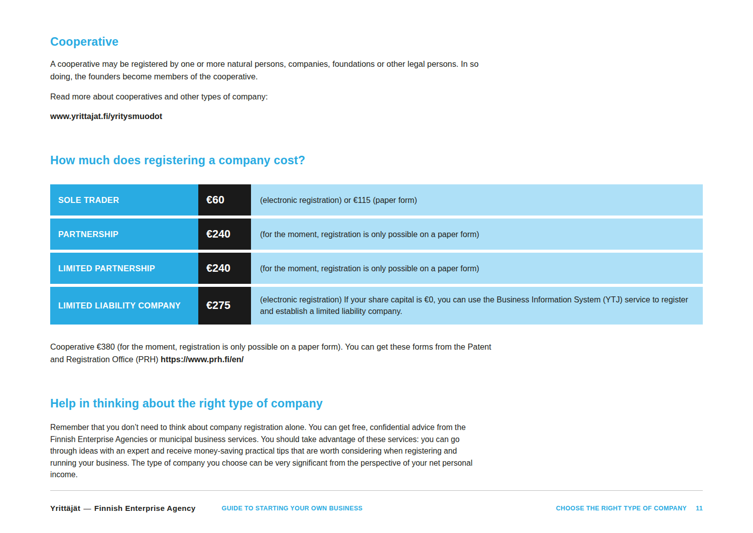Cooperative
A cooperative may be registered by one or more natural persons, companies, foundations or other legal persons. In so doing, the founders become members of the cooperative.
Read more about cooperatives and other types of company:
www.yrittajat.fi/yritysmuodot
How much does registering a company cost?
| SOLE TRADER | €60 | (electronic registration) or €115 (paper form) |
| PARTNERSHIP | €240 | (for the moment, registration is only possible on a paper form) |
| LIMITED PARTNERSHIP | €240 | (for the moment, registration is only possible on a paper form) |
| LIMITED LIABILITY COMPANY | €275 | (electronic registration) If your share capital is €0, you can use the Business Information System (YTJ) service to register and establish a limited liability company. |
Cooperative €380 (for the moment, registration is only possible on a paper form). You can get these forms from the Patent and Registration Office (PRH) https://www.prh.fi/en/
Help in thinking about the right type of company
Remember that you don’t need to think about company registration alone. You can get free, confidential advice from the Finnish Enterprise Agencies or municipal business services. You should take advantage of these services: you can go through ideas with an expert and receive money-saving practical tips that are worth considering when registering and running your business. The type of company you choose can be very significant from the perspective of your net personal income.
Yrittäjät—Finnish Enterprise Agency GUIDE TO STARTING YOUR OWN BUSINESS CHOOSE THE RIGHT TYPE OF COMPANY 11